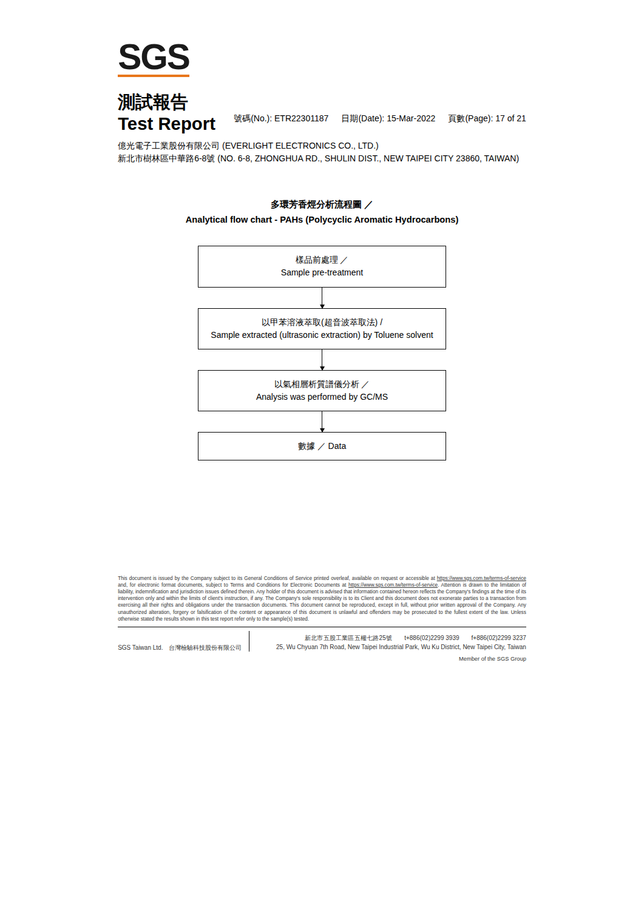SGS
測試報告
Test Report
號碼(No.): ETR22301187 日期(Date): 15-Mar-2022 頁數(Page): 17 of 21
億光電子工業股份有限公司 (EVERLIGHT ELECTRONICS CO., LTD.)
新北市樹林區中華路6-8號 (NO. 6-8, ZHONGHUA RD., SHULIN DIST., NEW TAIPEI CITY 23860, TAIWAN)
多環芳香烴分析流程圖 ／
Analytical flow chart - PAHs (Polycyclic Aromatic Hydrocarbons)
樣品前處理 ／
Sample pre-treatment
以甲苯溶液萃取(超音波萃取法) /
Sample extracted (ultrasonic extraction) by Toluene solvent
以氣相層析質譜儀分析 ／
Analysis was performed by GC/MS
數據 ／ Data
This document is issued by the Company subject to its General Conditions of Service printed overleaf, available on request or accessible at https://www.sgs.com.tw/terms-of-service and, for electronic format documents, subject to Terms and Conditions for Electronic Documents at https://www.sgs.com.tw/terms-of-service. Attention is drawn to the limitation of liability, indemnification and jurisdiction issues defined therein. Any holder of this document is advised that information contained hereon reflects the Company's findings at the time of its intervention only and within the limits of client's instruction, if any. The Company's sole responsibility is to its Client and this document does not exonerate parties to a transaction from exercising all their rights and obligations under the transaction documents. This document cannot be reproduced, except in full, without prior written approval of the Company. Any unauthorized alteration, forgery or falsification of the content or appearance of this document is unlawful and offenders may be prosecuted to the fullest extent of the law. Unless otherwise stated the results shown in this test report refer only to the sample(s) tested.
SGS Taiwan Ltd.　台灣檢驗科技股份有限公司
新北市五股工業區五權七路25號　　t+886(02)2299 3939　　f+886(02)2299 3237
25, Wu Chyuan 7th Road, New Taipei Industrial Park, Wu Ku District, New Taipei City, Taiwan
Member of the SGS Group